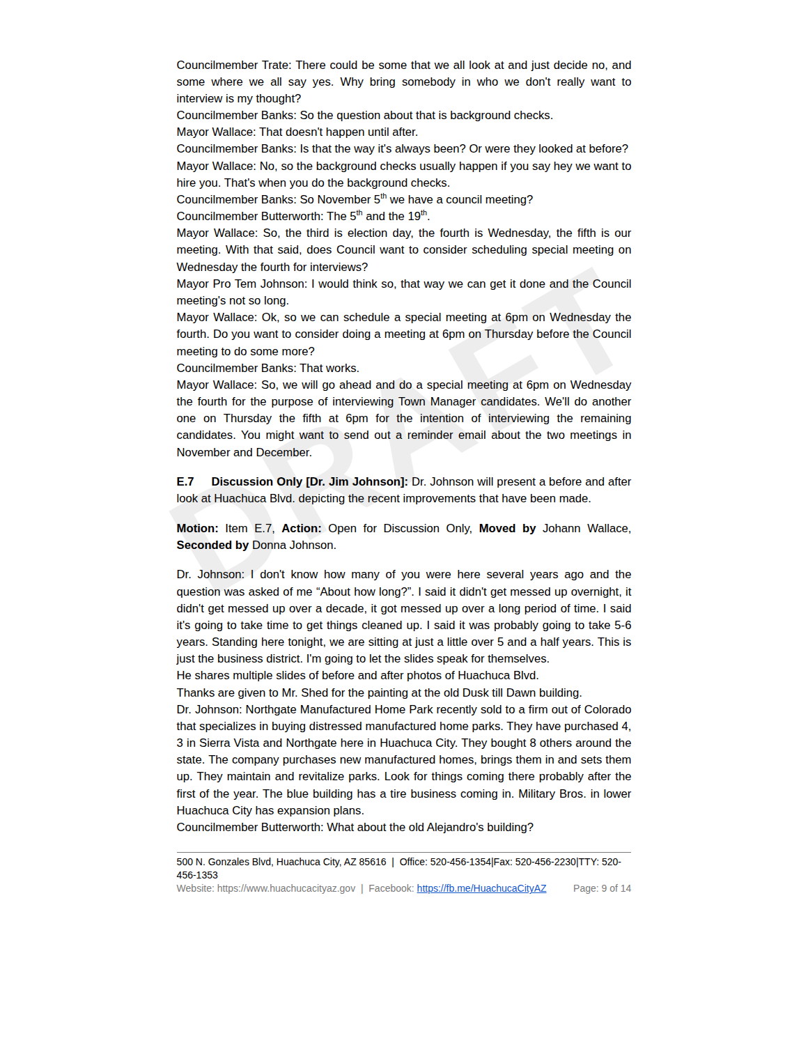DRAFT
Councilmember Trate: There could be some that we all look at and just decide no, and some where we all say yes. Why bring somebody in who we don't really want to interview is my thought?
Councilmember Banks: So the question about that is background checks.
Mayor Wallace: That doesn't happen until after.
Councilmember Banks: Is that the way it's always been? Or were they looked at before?
Mayor Wallace: No, so the background checks usually happen if you say hey we want to hire you. That's when you do the background checks.
Councilmember Banks: So November 5th we have a council meeting?
Councilmember Butterworth: The 5th and the 19th.
Mayor Wallace: So, the third is election day, the fourth is Wednesday, the fifth is our meeting. With that said, does Council want to consider scheduling special meeting on Wednesday the fourth for interviews?
Mayor Pro Tem Johnson: I would think so, that way we can get it done and the Council meeting's not so long.
Mayor Wallace: Ok, so we can schedule a special meeting at 6pm on Wednesday the fourth. Do you want to consider doing a meeting at 6pm on Thursday before the Council meeting to do some more?
Councilmember Banks: That works.
Mayor Wallace: So, we will go ahead and do a special meeting at 6pm on Wednesday the fourth for the purpose of interviewing Town Manager candidates. We'll do another one on Thursday the fifth at 6pm for the intention of interviewing the remaining candidates. You might want to send out a reminder email about the two meetings in November and December.
E.7 Discussion Only [Dr. Jim Johnson]: Dr. Johnson will present a before and after look at Huachuca Blvd. depicting the recent improvements that have been made.
Motion: Item E.7, Action: Open for Discussion Only, Moved by Johann Wallace, Seconded by Donna Johnson.
Dr. Johnson: I don't know how many of you were here several years ago and the question was asked of me “About how long?”. I said it didn't get messed up overnight, it didn't get messed up over a decade, it got messed up over a long period of time. I said it's going to take time to get things cleaned up. I said it was probably going to take 5-6 years. Standing here tonight, we are sitting at just a little over 5 and a half years. This is just the business district. I'm going to let the slides speak for themselves.
He shares multiple slides of before and after photos of Huachuca Blvd.
Thanks are given to Mr. Shed for the painting at the old Dusk till Dawn building.
Dr. Johnson: Northgate Manufactured Home Park recently sold to a firm out of Colorado that specializes in buying distressed manufactured home parks. They have purchased 4, 3 in Sierra Vista and Northgate here in Huachuca City. They bought 8 others around the state. The company purchases new manufactured homes, brings them in and sets them up. They maintain and revitalize parks. Look for things coming there probably after the first of the year. The blue building has a tire business coming in. Military Bros. in lower Huachuca City has expansion plans.
Councilmember Butterworth: What about the old Alejandro's building?
500 N. Gonzales Blvd, Huachuca City, AZ 85616 | Office: 520-456-1354|Fax: 520-456-2230|TTY: 520-456-1353
Website: https://www.huachucacityaz.gov | Facebook: https://fb.me/HuachucaCityAZ
Page: 9 of 14